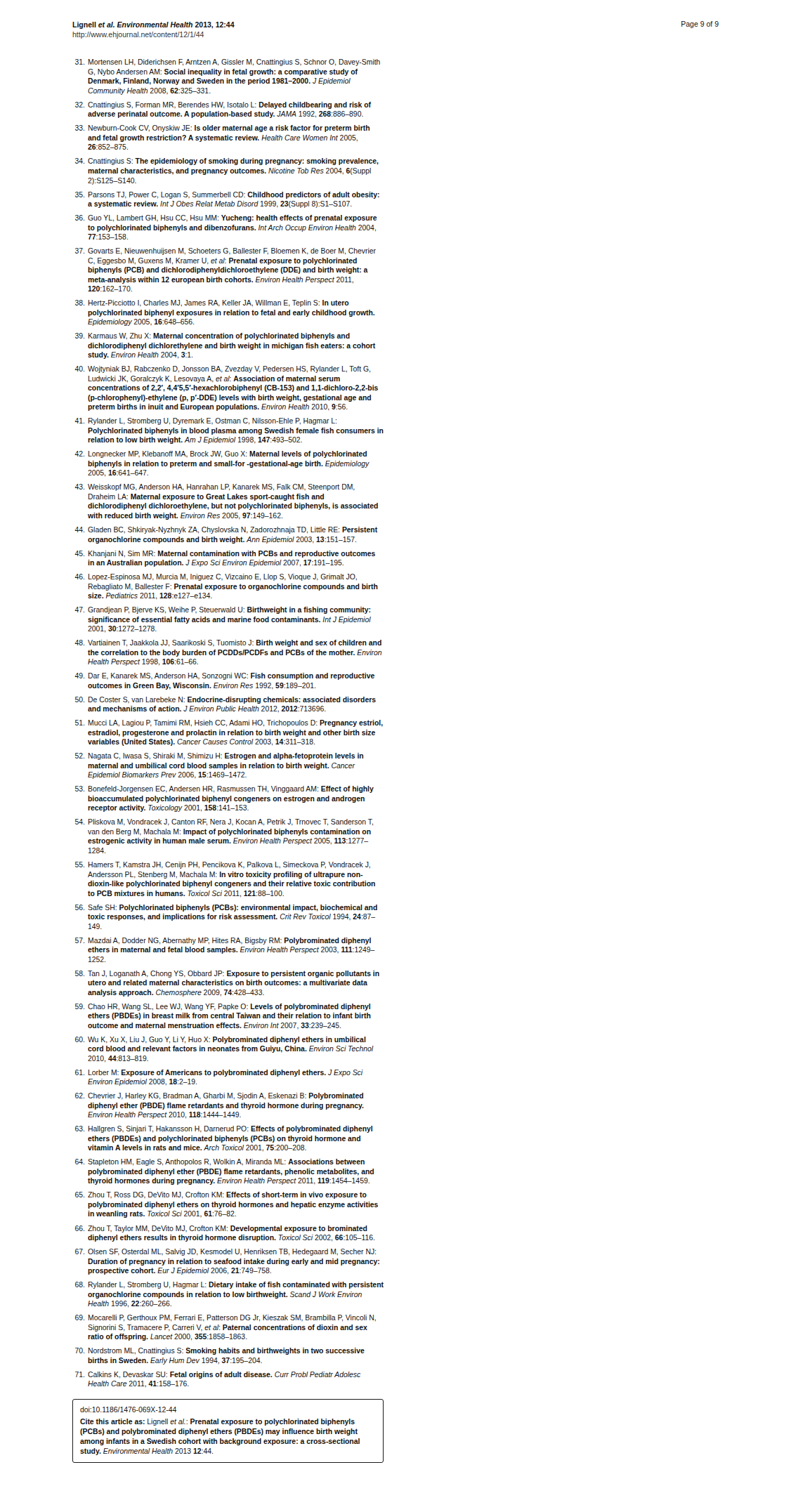Lignell et al. Environmental Health 2013, 12:44
http://www.ehjournal.net/content/12/1/44
Page 9 of 9
Mortensen LH, Diderichsen F, Arntzen A, Gissler M, Cnattingius S, Schnor O, Davey-Smith G, Nybo Andersen AM: Social inequality in fetal growth: a comparative study of Denmark, Finland, Norway and Sweden in the period 1981–2000. J Epidemiol Community Health 2008, 62:325–331.
Cnattingius S, Forman MR, Berendes HW, Isotalo L: Delayed childbearing and risk of adverse perinatal outcome. A population-based study. JAMA 1992, 268:886–890.
Newburn-Cook CV, Onyskiw JE: Is older maternal age a risk factor for preterm birth and fetal growth restriction? A systematic review. Health Care Women Int 2005, 26:852–875.
Cnattingius S: The epidemiology of smoking during pregnancy: smoking prevalence, maternal characteristics, and pregnancy outcomes. Nicotine Tob Res 2004, 6(Suppl 2):S125–S140.
Parsons TJ, Power C, Logan S, Summerbell CD: Childhood predictors of adult obesity: a systematic review. Int J Obes Relat Metab Disord 1999, 23(Suppl 8):S1–S107.
Guo YL, Lambert GH, Hsu CC, Hsu MM: Yucheng: health effects of prenatal exposure to polychlorinated biphenyls and dibenzofurans. Int Arch Occup Environ Health 2004, 77:153–158.
Govarts E, Nieuwenhuijsen M, Schoeters G, Ballester F, Bloemen K, de Boer M, Chevrier C, Eggesbo M, Guxens M, Kramer U, et al: Prenatal exposure to polychlorinated biphenyls (PCB) and dichlorodiphenyldichloroethylene (DDE) and birth weight: a meta-analysis within 12 european birth cohorts. Environ Health Perspect 2011, 120:162–170.
Hertz-Picciotto I, Charles MJ, James RA, Keller JA, Willman E, Teplin S: In utero polychlorinated biphenyl exposures in relation to fetal and early childhood growth. Epidemiology 2005, 16:648–656.
Karmaus W, Zhu X: Maternal concentration of polychlorinated biphenyls and dichlorodiphenyl dichlorethylene and birth weight in michigan fish eaters: a cohort study. Environ Health 2004, 3:1.
Wojtyniak BJ, Rabczenko D, Jonsson BA, Zvezday V, Pedersen HS, Rylander L, Toft G, Ludwicki JK, Goralczyk K, Lesovaya A, et al: Association of maternal serum concentrations of 2,2′, 4,4′5,5′-hexachlorobiphenyl (CB-153) and 1,1-dichloro-2,2-bis (p-chlorophenyl)-ethylene (p, p′-DDE) levels with birth weight, gestational age and preterm births in inuit and European populations. Environ Health 2010, 9:56.
Rylander L, Stromberg U, Dyremark E, Ostman C, Nilsson-Ehle P, Hagmar L: Polychlorinated biphenyls in blood plasma among Swedish female fish consumers in relation to low birth weight. Am J Epidemiol 1998, 147:493–502.
Longnecker MP, Klebanoff MA, Brock JW, Guo X: Maternal levels of polychlorinated biphenyls in relation to preterm and small-for -gestational-age birth. Epidemiology 2005, 16:641–647.
Weisskopf MG, Anderson HA, Hanrahan LP, Kanarek MS, Falk CM, Steenport DM, Draheim LA: Maternal exposure to Great Lakes sport-caught fish and dichlorodiphenyl dichloroethylene, but not polychlorinated biphenyls, is associated with reduced birth weight. Environ Res 2005, 97:149–162.
Gladen BC, Shkiryak-Nyzhnyk ZA, Chyslovska N, Zadorozhnaja TD, Little RE: Persistent organochlorine compounds and birth weight. Ann Epidemiol 2003, 13:151–157.
Khanjani N, Sim MR: Maternal contamination with PCBs and reproductive outcomes in an Australian population. J Expo Sci Environ Epidemiol 2007, 17:191–195.
Lopez-Espinosa MJ, Murcia M, Iniguez C, Vizcaino E, Llop S, Vioque J, Grimalt JO, Rebagliato M, Ballester F: Prenatal exposure to organochlorine compounds and birth size. Pediatrics 2011, 128:e127–e134.
Grandjean P, Bjerve KS, Weihe P, Steuerwald U: Birthweight in a fishing community: significance of essential fatty acids and marine food contaminants. Int J Epidemiol 2001, 30:1272–1278.
Vartiainen T, Jaakkola JJ, Saarikoski S, Tuomisto J: Birth weight and sex of children and the correlation to the body burden of PCDDs/PCDFs and PCBs of the mother. Environ Health Perspect 1998, 106:61–66.
Dar E, Kanarek MS, Anderson HA, Sonzogni WC: Fish consumption and reproductive outcomes in Green Bay, Wisconsin. Environ Res 1992, 59:189–201.
De Coster S, van Larebeke N: Endocrine-disrupting chemicals: associated disorders and mechanisms of action. J Environ Public Health 2012, 2012:713696.
Mucci LA, Lagiou P, Tamimi RM, Hsieh CC, Adami HO, Trichopoulos D: Pregnancy estriol, estradiol, progesterone and prolactin in relation to birth weight and other birth size variables (United States). Cancer Causes Control 2003, 14:311–318.
Nagata C, Iwasa S, Shiraki M, Shimizu H: Estrogen and alpha-fetoprotein levels in maternal and umbilical cord blood samples in relation to birth weight. Cancer Epidemiol Biomarkers Prev 2006, 15:1469–1472.
Bonefeld-Jorgensen EC, Andersen HR, Rasmussen TH, Vinggaard AM: Effect of highly bioaccumulated polychlorinated biphenyl congeners on estrogen and androgen receptor activity. Toxicology 2001, 158:141–153.
Pliskova M, Vondracek J, Canton RF, Nera J, Kocan A, Petrik J, Trnovec T, Sanderson T, van den Berg M, Machala M: Impact of polychlorinated biphenyls contamination on estrogenic activity in human male serum. Environ Health Perspect 2005, 113:1277–1284.
Hamers T, Kamstra JH, Cenijn PH, Pencikova K, Palkova L, Simeckova P, Vondracek J, Andersson PL, Stenberg M, Machala M: In vitro toxicity profiling of ultrapure non-dioxin-like polychlorinated biphenyl congeners and their relative toxic contribution to PCB mixtures in humans. Toxicol Sci 2011, 121:88–100.
Safe SH: Polychlorinated biphenyls (PCBs): environmental impact, biochemical and toxic responses, and implications for risk assessment. Crit Rev Toxicol 1994, 24:87–149.
Mazdai A, Dodder NG, Abernathy MP, Hites RA, Bigsby RM: Polybrominated diphenyl ethers in maternal and fetal blood samples. Environ Health Perspect 2003, 111:1249–1252.
Tan J, Loganath A, Chong YS, Obbard JP: Exposure to persistent organic pollutants in utero and related maternal characteristics on birth outcomes: a multivariate data analysis approach. Chemosphere 2009, 74:428–433.
Chao HR, Wang SL, Lee WJ, Wang YF, Papke O: Levels of polybrominated diphenyl ethers (PBDEs) in breast milk from central Taiwan and their relation to infant birth outcome and maternal menstruation effects. Environ Int 2007, 33:239–245.
Wu K, Xu X, Liu J, Guo Y, Li Y, Huo X: Polybrominated diphenyl ethers in umbilical cord blood and relevant factors in neonates from Guiyu, China. Environ Sci Technol 2010, 44:813–819.
Lorber M: Exposure of Americans to polybrominated diphenyl ethers. J Expo Sci Environ Epidemiol 2008, 18:2–19.
Chevrier J, Harley KG, Bradman A, Gharbi M, Sjodin A, Eskenazi B: Polybrominated diphenyl ether (PBDE) flame retardants and thyroid hormone during pregnancy. Environ Health Perspect 2010, 118:1444–1449.
Hallgren S, Sinjari T, Hakansson H, Darnerud PO: Effects of polybrominated diphenyl ethers (PBDEs) and polychlorinated biphenyls (PCBs) on thyroid hormone and vitamin A levels in rats and mice. Arch Toxicol 2001, 75:200–208.
Stapleton HM, Eagle S, Anthopolos R, Wolkin A, Miranda ML: Associations between polybrominated diphenyl ether (PBDE) flame retardants, phenolic metabolites, and thyroid hormones during pregnancy. Environ Health Perspect 2011, 119:1454–1459.
Zhou T, Ross DG, DeVito MJ, Crofton KM: Effects of short-term in vivo exposure to polybrominated diphenyl ethers on thyroid hormones and hepatic enzyme activities in weanling rats. Toxicol Sci 2001, 61:76–82.
Zhou T, Taylor MM, DeVito MJ, Crofton KM: Developmental exposure to brominated diphenyl ethers results in thyroid hormone disruption. Toxicol Sci 2002, 66:105–116.
Olsen SF, Osterdal ML, Salvig JD, Kesmodel U, Henriksen TB, Hedegaard M, Secher NJ: Duration of pregnancy in relation to seafood intake during early and mid pregnancy: prospective cohort. Eur J Epidemiol 2006, 21:749–758.
Rylander L, Stromberg U, Hagmar L: Dietary intake of fish contaminated with persistent organochlorine compounds in relation to low birthweight. Scand J Work Environ Health 1996, 22:260–266.
Mocarelli P, Gerthoux PM, Ferrari E, Patterson DG Jr, Kieszak SM, Brambilla P, Vincoli N, Signorini S, Tramacere P, Carreri V, et al: Paternal concentrations of dioxin and sex ratio of offspring. Lancet 2000, 355:1858–1863.
Nordstrom ML, Cnattingius S: Smoking habits and birthweights in two successive births in Sweden. Early Hum Dev 1994, 37:195–204.
Calkins K, Devaskar SU: Fetal origins of adult disease. Curr Probl Pediatr Adolesc Health Care 2011, 41:158–176.
doi:10.1186/1476-069X-12-44
Cite this article as: Lignell et al.: Prenatal exposure to polychlorinated biphenyls (PCBs) and polybrominated diphenyl ethers (PBDEs) may influence birth weight among infants in a Swedish cohort with background exposure: a cross-sectional study. Environmental Health 2013 12:44.